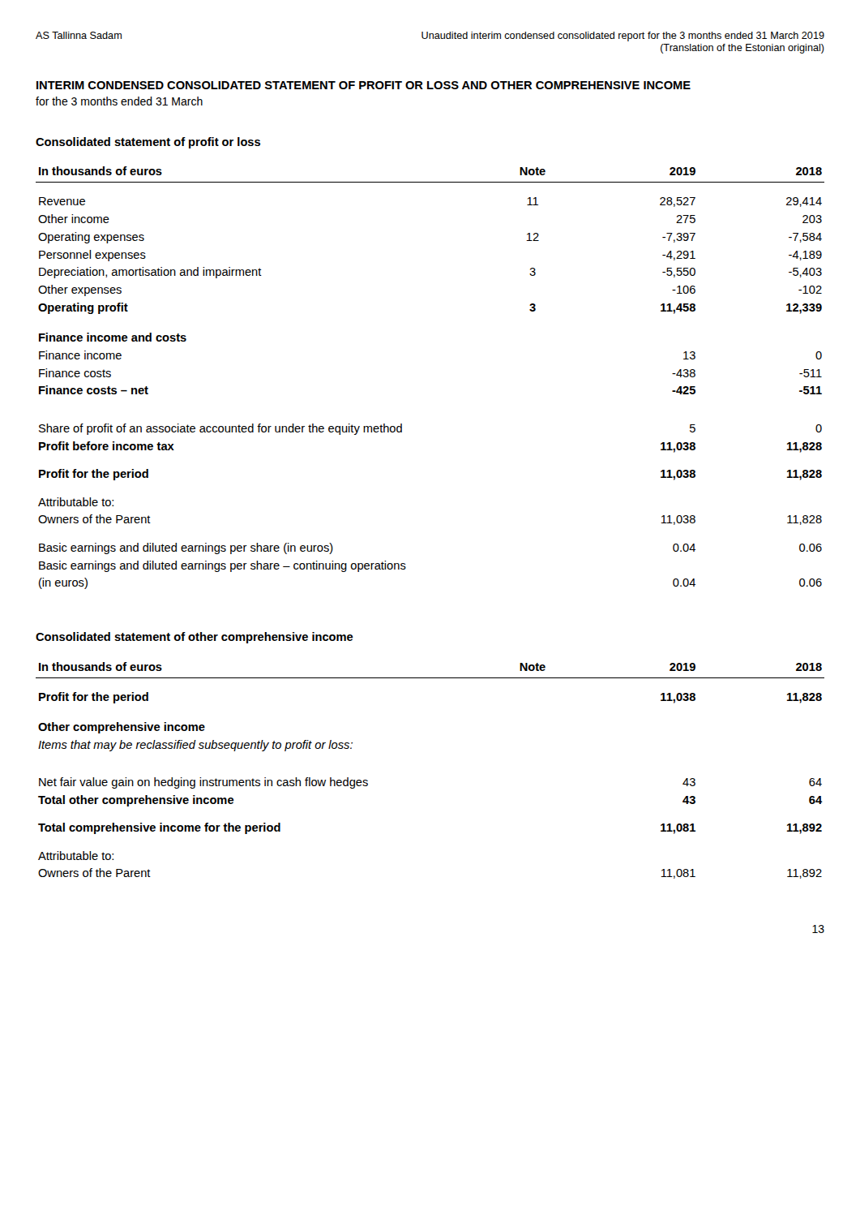AS Tallinna Sadam
Unaudited interim condensed consolidated report for the 3 months ended 31 March 2019
(Translation of the Estonian original)
INTERIM CONDENSED CONSOLIDATED STATEMENT OF PROFIT OR LOSS AND OTHER COMPREHENSIVE INCOME
for the 3 months ended 31 March
Consolidated statement of profit or loss
| In thousands of euros | Note | 2019 | 2018 |
| --- | --- | --- | --- |
| Revenue | 11 | 28,527 | 29,414 |
| Other income | | 275 | 203 |
| Operating expenses | 12 | -7,397 | -7,584 |
| Personnel expenses | | -4,291 | -4,189 |
| Depreciation, amortisation and impairment | 3 | -5,550 | -5,403 |
| Other expenses | | -106 | -102 |
| Operating profit | 3 | 11,458 | 12,339 |
| Finance income and costs | | | |
| Finance income | | 13 | 0 |
| Finance costs | | -438 | -511 |
| Finance costs – net | | -425 | -511 |
| Share of profit of an associate accounted for under the equity method | | 5 | 0 |
| Profit before income tax | | 11,038 | 11,828 |
| Profit for the period | | 11,038 | 11,828 |
| Attributable to: | | | |
| Owners of the Parent | | 11,038 | 11,828 |
| Basic earnings and diluted earnings per share (in euros) | | 0.04 | 0.06 |
| Basic earnings and diluted earnings per share – continuing operations | | | |
| (in euros) | | 0.04 | 0.06 |
Consolidated statement of other comprehensive income
| In thousands of euros | Note | 2019 | 2018 |
| --- | --- | --- | --- |
| Profit for the period | | 11,038 | 11,828 |
| Other comprehensive income | | | |
| Items that may be reclassified subsequently to profit or loss: | | | |
| Net fair value gain on hedging instruments in cash flow hedges | | 43 | 64 |
| Total other comprehensive income | | 43 | 64 |
| Total comprehensive income for the period | | 11,081 | 11,892 |
| Attributable to: | | | |
| Owners of the Parent | | 11,081 | 11,892 |
13